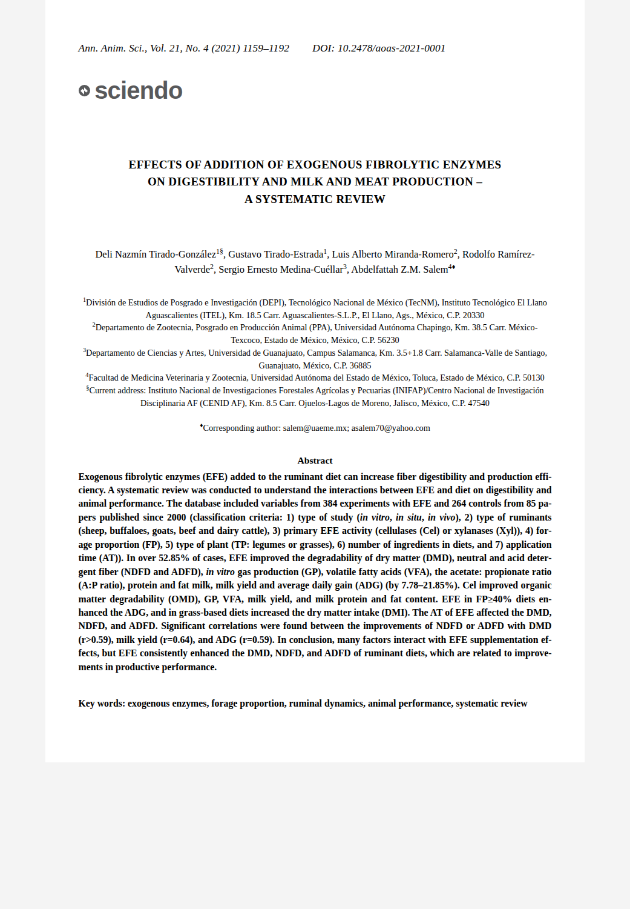Ann. Anim. Sci., Vol. 21, No. 4 (2021) 1159–1192 DOI: 10.2478/aoas-2021-0001
sciendo
Effects of addition of exogenous fibrolytic enzymes
on digestibility and milk and meat production –
a systematic review
Deli Nazmín Tirado-González1§, Gustavo Tirado-Estrada1, Luis Alberto Miranda-Romero2, Rodolfo Ramírez-Valverde2, Sergio Ernesto Medina-Cuéllar3, Abdelfattah Z.M. Salem4♦
1División de Estudios de Posgrado e Investigación (DEPI), Tecnológico Nacional de México (TecNM), Instituto Tecnológico El Llano Aguascalientes (ITEL), Km. 18.5 Carr. Aguascalientes-S.L.P., El Llano, Ags., México, C.P. 20330
2Departamento de Zootecnia, Posgrado en Producción Animal (PPA), Universidad Autónoma Chapingo, Km. 38.5 Carr. México-Texcoco, Estado de México, México, C.P. 56230
3Departamento de Ciencias y Artes, Universidad de Guanajuato, Campus Salamanca, Km. 3.5+1.8 Carr. Salamanca-Valle de Santiago, Guanajuato, México, C.P. 36885
4Facultad de Medicina Veterinaria y Zootecnia, Universidad Autónoma del Estado de México, Toluca, Estado de México, C.P. 50130
§Current address: Instituto Nacional de Investigaciones Forestales Agrícolas y Pecuarias (INIFAP)/Centro Nacional de Investigación Disciplinaria AF (CENID AF), Km. 8.5 Carr. Ojuelos-Lagos de Moreno, Jalisco, México, C.P. 47540
♦Corresponding author: salem@uaeme.mx; asalem70@yahoo.com
Abstract
Exogenous fibrolytic enzymes (EFE) added to the ruminant diet can increase fiber digestibility and production efficiency. A systematic review was conducted to understand the interactions between EFE and diet on digestibility and animal performance. The database included variables from 384 experiments with EFE and 264 controls from 85 papers published since 2000 (classification criteria: 1) type of study (in vitro, in situ, in vivo), 2) type of ruminants (sheep, buffaloes, goats, beef and dairy cattle), 3) primary EFE activity (cellulases (Cel) or xylanases (Xyl)), 4) forage proportion (FP), 5) type of plant (TP: legumes or grasses), 6) number of ingredients in diets, and 7) application time (AT)). In over 52.85% of cases, EFE improved the degradability of dry matter (DMD), neutral and acid detergent fiber (NDFD and ADFD), in vitro gas production (GP), volatile fatty acids (VFA), the acetate: propionate ratio (A:P ratio), protein and fat milk, milk yield and average daily gain (ADG) (by 7.78–21.85%). Cel improved organic matter degradability (OMD), GP, VFA, milk yield, and milk protein and fat content. EFE in FP≥40% diets enhanced the ADG, and in grass-based diets increased the dry matter intake (DMI). The AT of EFE affected the DMD, NDFD, and ADFD. Significant correlations were found between the improvements of NDFD or ADFD with DMD (r>0.59), milk yield (r=0.64), and ADG (r=0.59). In conclusion, many factors interact with EFE supplementation effects, but EFE consistently enhanced the DMD, NDFD, and ADFD of ruminant diets, which are related to improvements in productive performance.
Key words: exogenous enzymes, forage proportion, ruminal dynamics, animal performance, systematic review